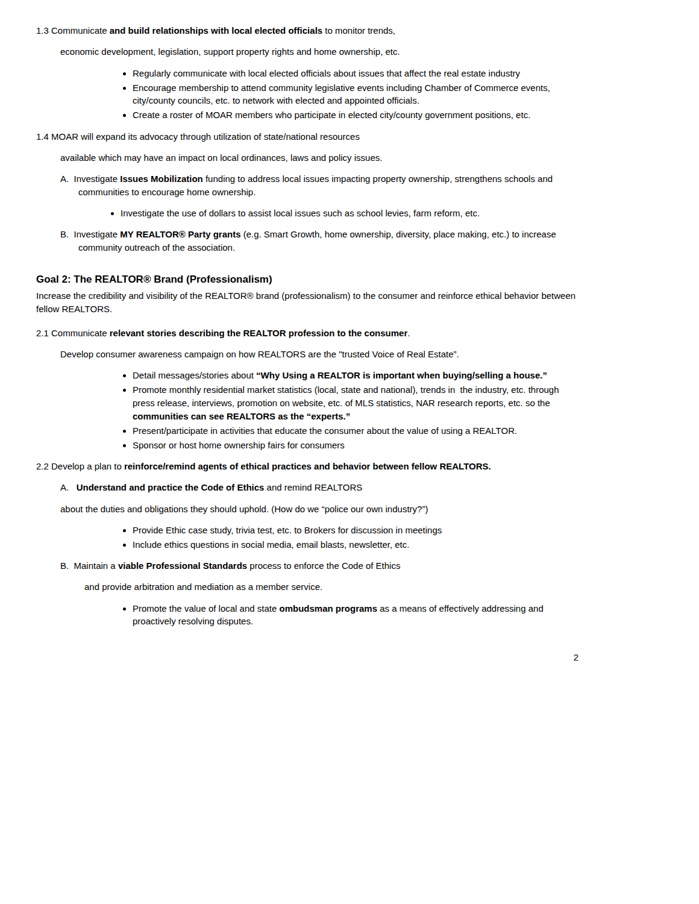1.3 Communicate and build relationships with local elected officials to monitor trends,
economic development, legislation, support property rights and home ownership, etc.
Regularly communicate with local elected officials about issues that affect the real estate industry
Encourage membership to attend community legislative events including Chamber of Commerce events, city/county councils, etc. to network with elected and appointed officials.
Create a roster of MOAR members who participate in elected city/county government positions, etc.
1.4 MOAR will expand its advocacy through utilization of state/national resources
available which may have an impact on local ordinances, laws and policy issues.
A. Investigate Issues Mobilization funding to address local issues impacting property ownership, strengthens schools and communities to encourage home ownership.
Investigate the use of dollars to assist local issues such as school levies, farm reform, etc.
B. Investigate MY REALTOR® Party grants (e.g. Smart Growth, home ownership, diversity, place making, etc.) to increase community outreach of the association.
Goal 2: The REALTOR® Brand (Professionalism)
Increase the credibility and visibility of the REALTOR® brand (professionalism) to the consumer and reinforce ethical behavior between fellow REALTORS.
2.1 Communicate relevant stories describing the REALTOR profession to the consumer.
Develop consumer awareness campaign on how REALTORS are the "trusted Voice of Real Estate”.
Detail messages/stories about “Why Using a REALTOR is important when buying/selling a house.”
Promote monthly residential market statistics (local, state and national), trends in the industry, etc. through press release, interviews, promotion on website, etc. of MLS statistics, NAR research reports, etc. so the communities can see REALTORS as the “experts.”
Present/participate in activities that educate the consumer about the value of using a REALTOR.
Sponsor or host home ownership fairs for consumers
2.2 Develop a plan to reinforce/remind agents of ethical practices and behavior between fellow REALTORS.
A. Understand and practice the Code of Ethics and remind REALTORS
about the duties and obligations they should uphold. (How do we “police our own industry?”)
Provide Ethic case study, trivia test, etc. to Brokers for discussion in meetings
Include ethics questions in social media, email blasts, newsletter, etc.
B. Maintain a viable Professional Standards process to enforce the Code of Ethics
and provide arbitration and mediation as a member service.
Promote the value of local and state ombudsman programs as a means of effectively addressing and proactively resolving disputes.
2